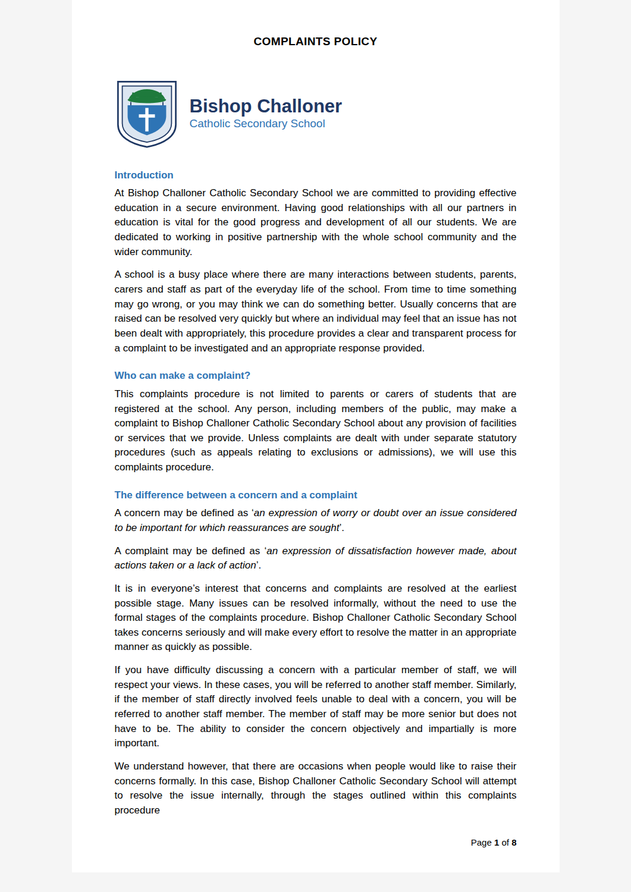COMPLAINTS POLICY
Bishop Challoner Catholic Secondary School
Introduction
At Bishop Challoner Catholic Secondary School we are committed to providing effective education in a secure environment. Having good relationships with all our partners in education is vital for the good progress and development of all our students. We are dedicated to working in positive partnership with the whole school community and the wider community.
A school is a busy place where there are many interactions between students, parents, carers and staff as part of the everyday life of the school. From time to time something may go wrong, or you may think we can do something better. Usually concerns that are raised can be resolved very quickly but where an individual may feel that an issue has not been dealt with appropriately, this procedure provides a clear and transparent process for a complaint to be investigated and an appropriate response provided.
Who can make a complaint?
This complaints procedure is not limited to parents or carers of students that are registered at the school. Any person, including members of the public, may make a complaint to Bishop Challoner Catholic Secondary School about any provision of facilities or services that we provide. Unless complaints are dealt with under separate statutory procedures (such as appeals relating to exclusions or admissions), we will use this complaints procedure.
The difference between a concern and a complaint
A concern may be defined as ‘an expression of worry or doubt over an issue considered to be important for which reassurances are sought’.
A complaint may be defined as ‘an expression of dissatisfaction however made, about actions taken or a lack of action’.
It is in everyone’s interest that concerns and complaints are resolved at the earliest possible stage. Many issues can be resolved informally, without the need to use the formal stages of the complaints procedure. Bishop Challoner Catholic Secondary School takes concerns seriously and will make every effort to resolve the matter in an appropriate manner as quickly as possible.
If you have difficulty discussing a concern with a particular member of staff, we will respect your views. In these cases, you will be referred to another staff member. Similarly, if the member of staff directly involved feels unable to deal with a concern, you will be referred to another staff member. The member of staff may be more senior but does not have to be. The ability to consider the concern objectively and impartially is more important.
We understand however, that there are occasions when people would like to raise their concerns formally. In this case, Bishop Challoner Catholic Secondary School will attempt to resolve the issue internally, through the stages outlined within this complaints procedure
Page 1 of 8